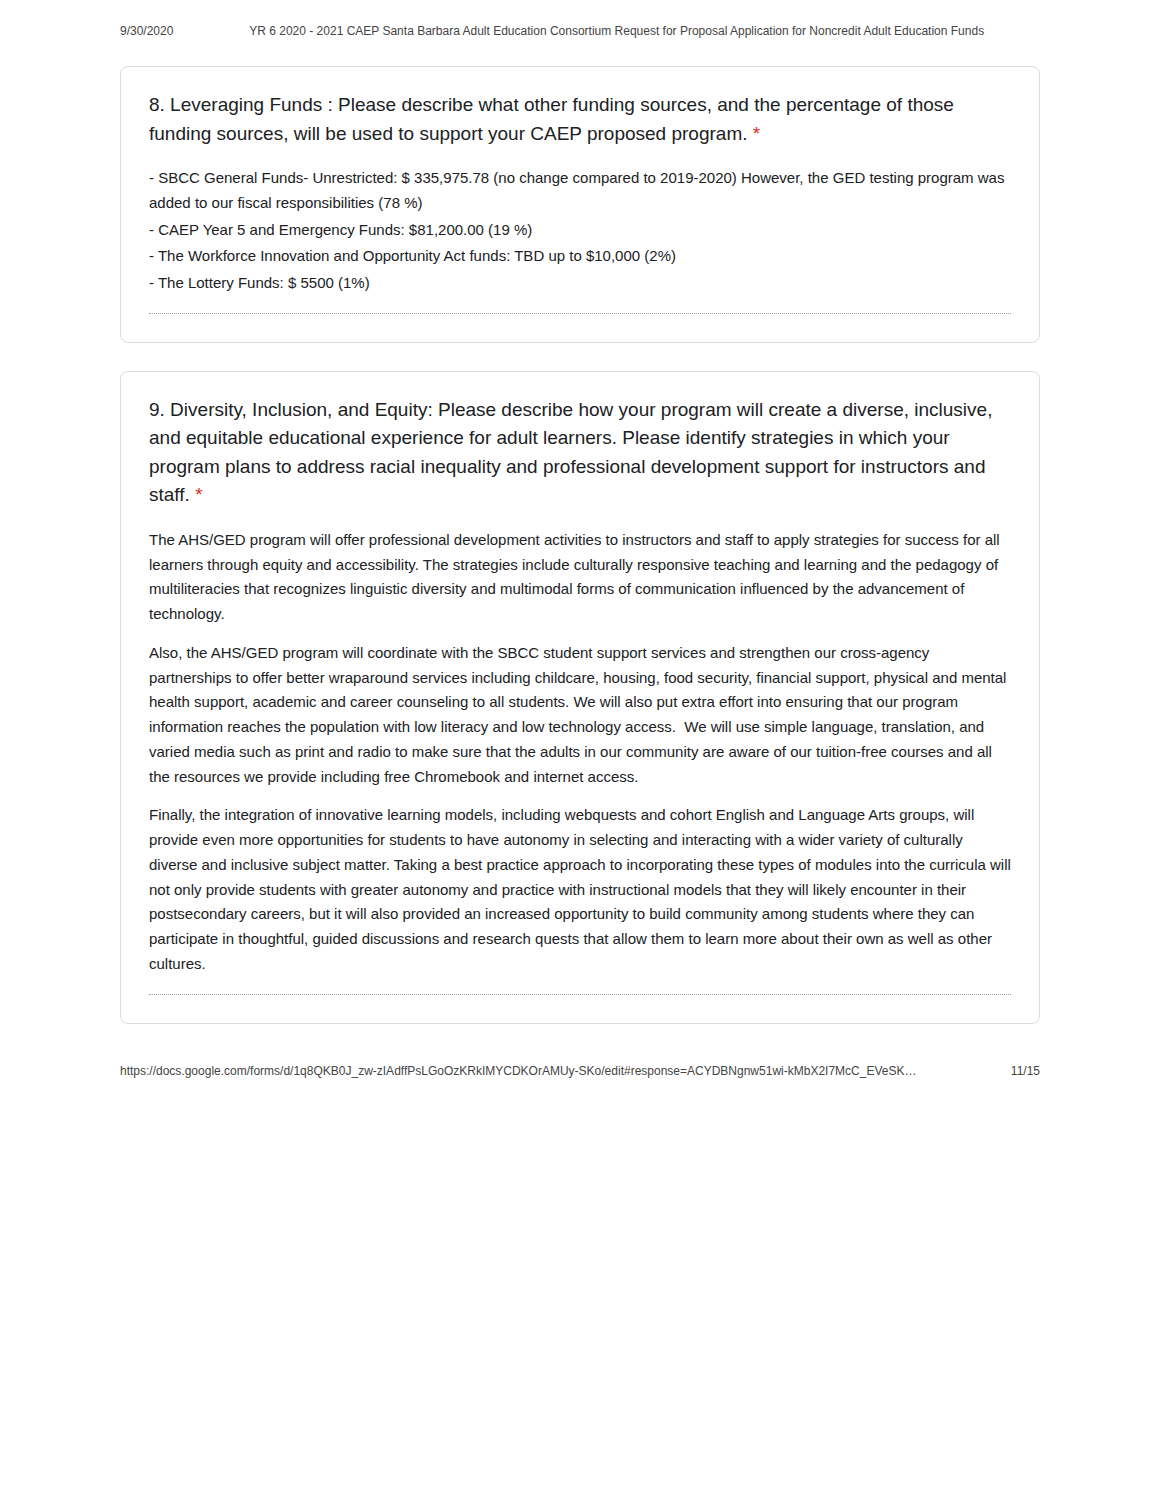9/30/2020 YR 6 2020 - 2021 CAEP Santa Barbara Adult Education Consortium Request for Proposal Application for Noncredit Adult Education Funds
8. Leveraging Funds : Please describe what other funding sources, and the percentage of those funding sources, will be used to support your CAEP proposed program. *
- SBCC General Funds- Unrestricted: $ 335,975.78 (no change compared to 2019-2020) However, the GED testing program was added to our fiscal responsibilities (78 %)
- CAEP Year 5 and Emergency Funds: $81,200.00 (19 %)
- The Workforce Innovation and Opportunity Act funds: TBD up to $10,000 (2%)
- The Lottery Funds: $ 5500 (1%)
9. Diversity, Inclusion, and Equity: Please describe how your program will create a diverse, inclusive, and equitable educational experience for adult learners. Please identify strategies in which your program plans to address racial inequality and professional development support for instructors and staff. *
The AHS/GED program will offer professional development activities to instructors and staff to apply strategies for success for all learners through equity and accessibility. The strategies include culturally responsive teaching and learning and the pedagogy of multiliteracies that recognizes linguistic diversity and multimodal forms of communication influenced by the advancement of technology.
Also, the AHS/GED program will coordinate with the SBCC student support services and strengthen our cross-agency partnerships to offer better wraparound services including childcare, housing, food security, financial support, physical and mental health support, academic and career counseling to all students. We will also put extra effort into ensuring that our program information reaches the population with low literacy and low technology access. We will use simple language, translation, and varied media such as print and radio to make sure that the adults in our community are aware of our tuition-free courses and all the resources we provide including free Chromebook and internet access.
Finally, the integration of innovative learning models, including webquests and cohort English and Language Arts groups, will provide even more opportunities for students to have autonomy in selecting and interacting with a wider variety of culturally diverse and inclusive subject matter. Taking a best practice approach to incorporating these types of modules into the curricula will not only provide students with greater autonomy and practice with instructional models that they will likely encounter in their postsecondary careers, but it will also provided an increased opportunity to build community among students where they can participate in thoughtful, guided discussions and research quests that allow them to learn more about their own as well as other cultures.
https://docs.google.com/forms/d/1q8QKB0J_zw-zIAdffPsLGoOzKRkIMYCDKOrAMUy-SKo/edit#response=ACYDBNgnw51wi-kMbX2I7McC_EVeSK… 11/15